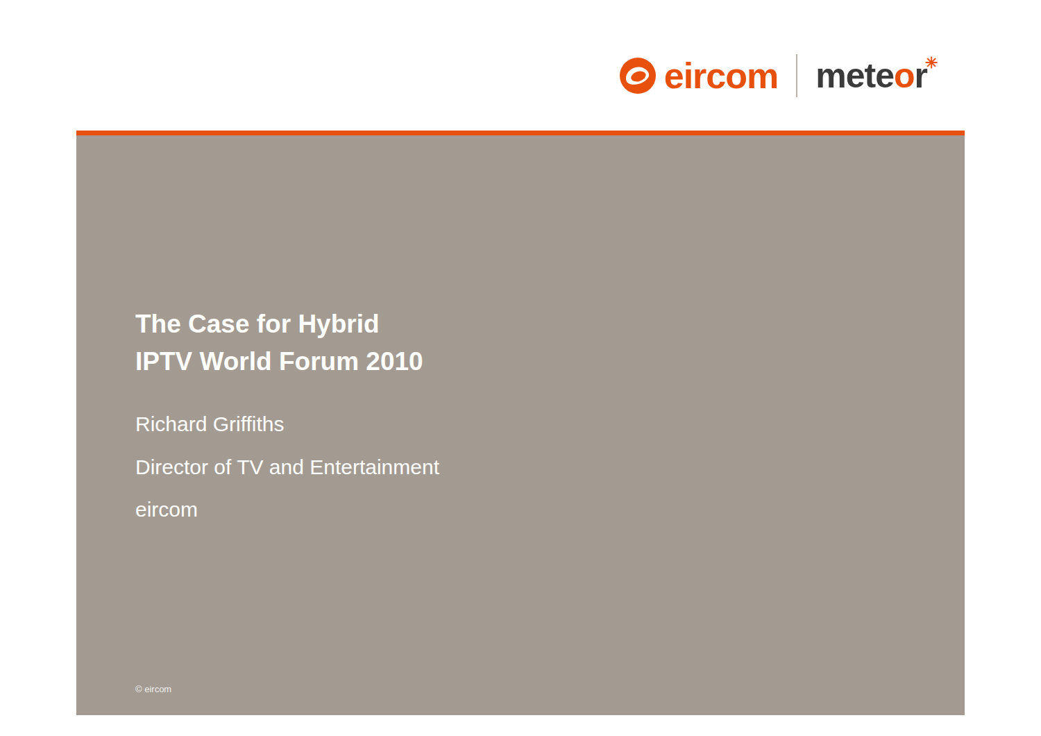eircom
meteor✳
The Case for Hybrid
IPTV World Forum 2010
Richard Griffiths
Director of TV and Entertainment
eircom
© eircom